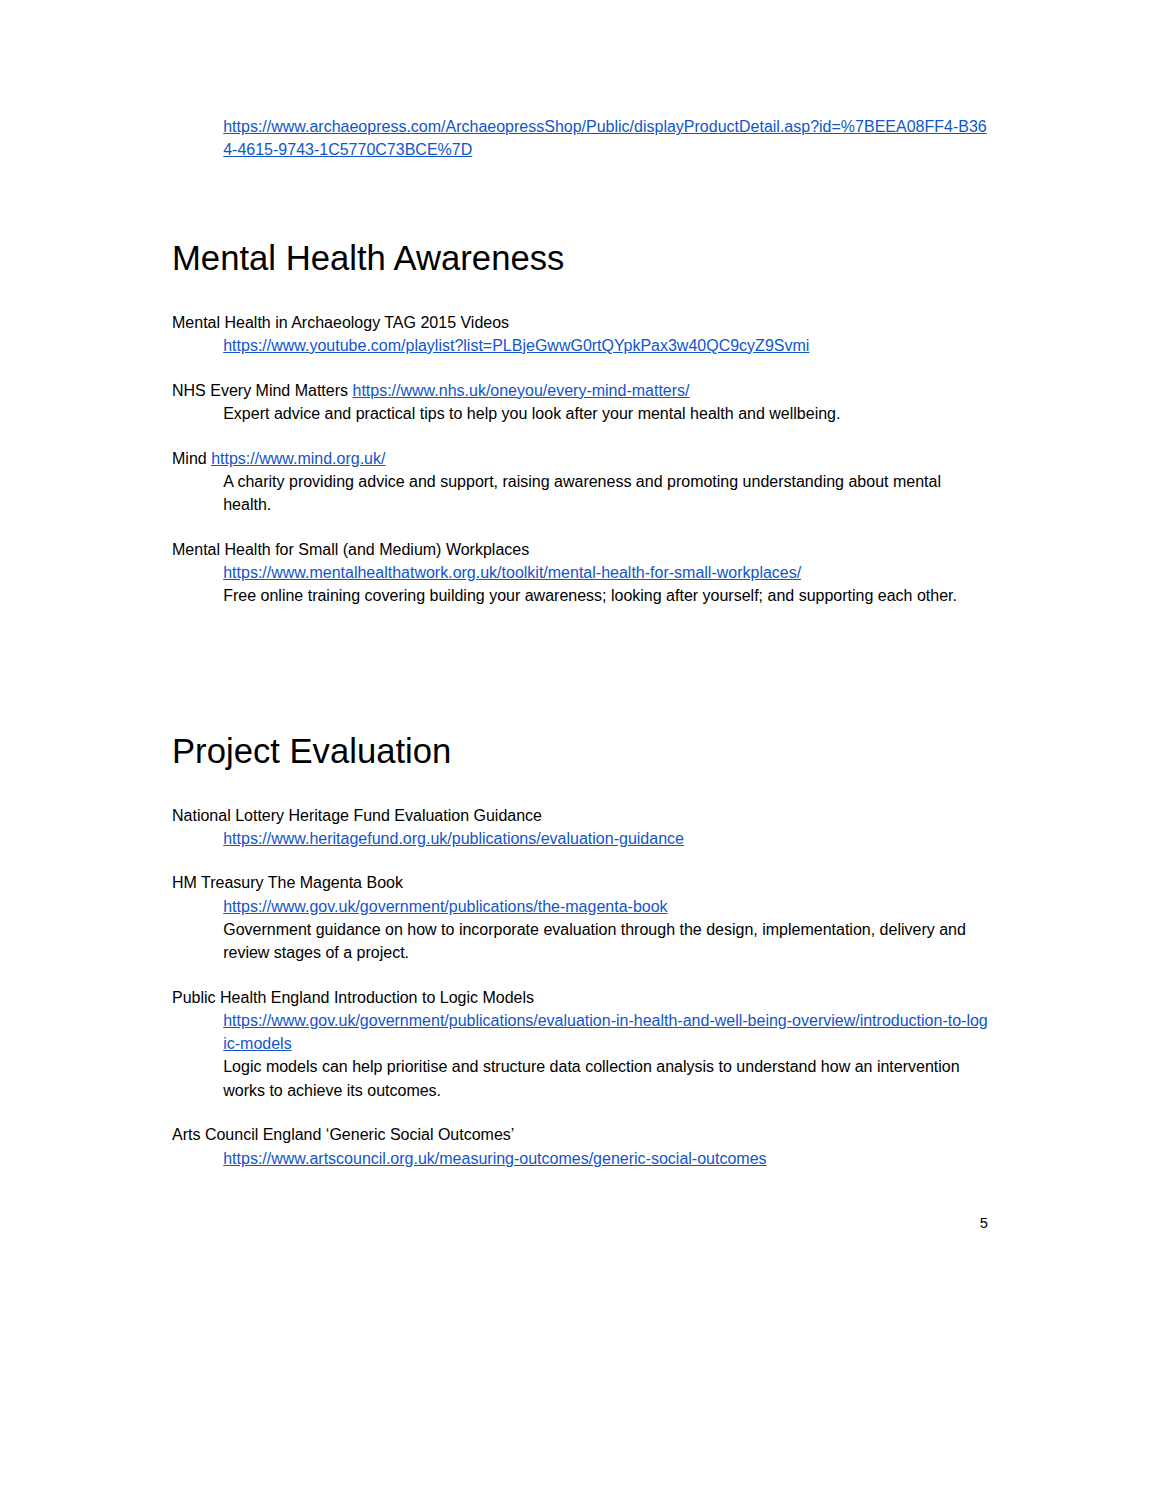https://www.archaeopress.com/ArchaeopressShop/Public/displayProductDetail.asp?id=%7BEEA08FF4-B364-4615-9743-1C5770C73BCE%7D
Mental Health Awareness
Mental Health in Archaeology TAG 2015 Videos https://www.youtube.com/playlist?list=PLBjeGwwG0rtQYpkPax3w40QC9cyZ9Svmi
NHS Every Mind Matters https://www.nhs.uk/oneyou/every-mind-matters/ Expert advice and practical tips to help you look after your mental health and wellbeing.
Mind https://www.mind.org.uk/ A charity providing advice and support, raising awareness and promoting understanding about mental health.
Mental Health for Small (and Medium) Workplaces https://www.mentalhealthatwork.org.uk/toolkit/mental-health-for-small-workplaces/
Free online training covering building your awareness; looking after yourself; and supporting each other.
Project Evaluation
National Lottery Heritage Fund Evaluation Guidance https://www.heritagefund.org.uk/publications/evaluation-guidance
HM Treasury The Magenta Book https://www.gov.uk/government/publications/the-magenta-book
Government guidance on how to incorporate evaluation through the design, implementation, delivery and review stages of a project.
Public Health England Introduction to Logic Models https://www.gov.uk/government/publications/evaluation-in-health-and-well-being-overview/introduction-to-logic-models
Logic models can help prioritise and structure data collection analysis to understand how an intervention works to achieve its outcomes.
Arts Council England ‘Generic Social Outcomes’ https://www.artscouncil.org.uk/measuring-outcomes/generic-social-outcomes
5